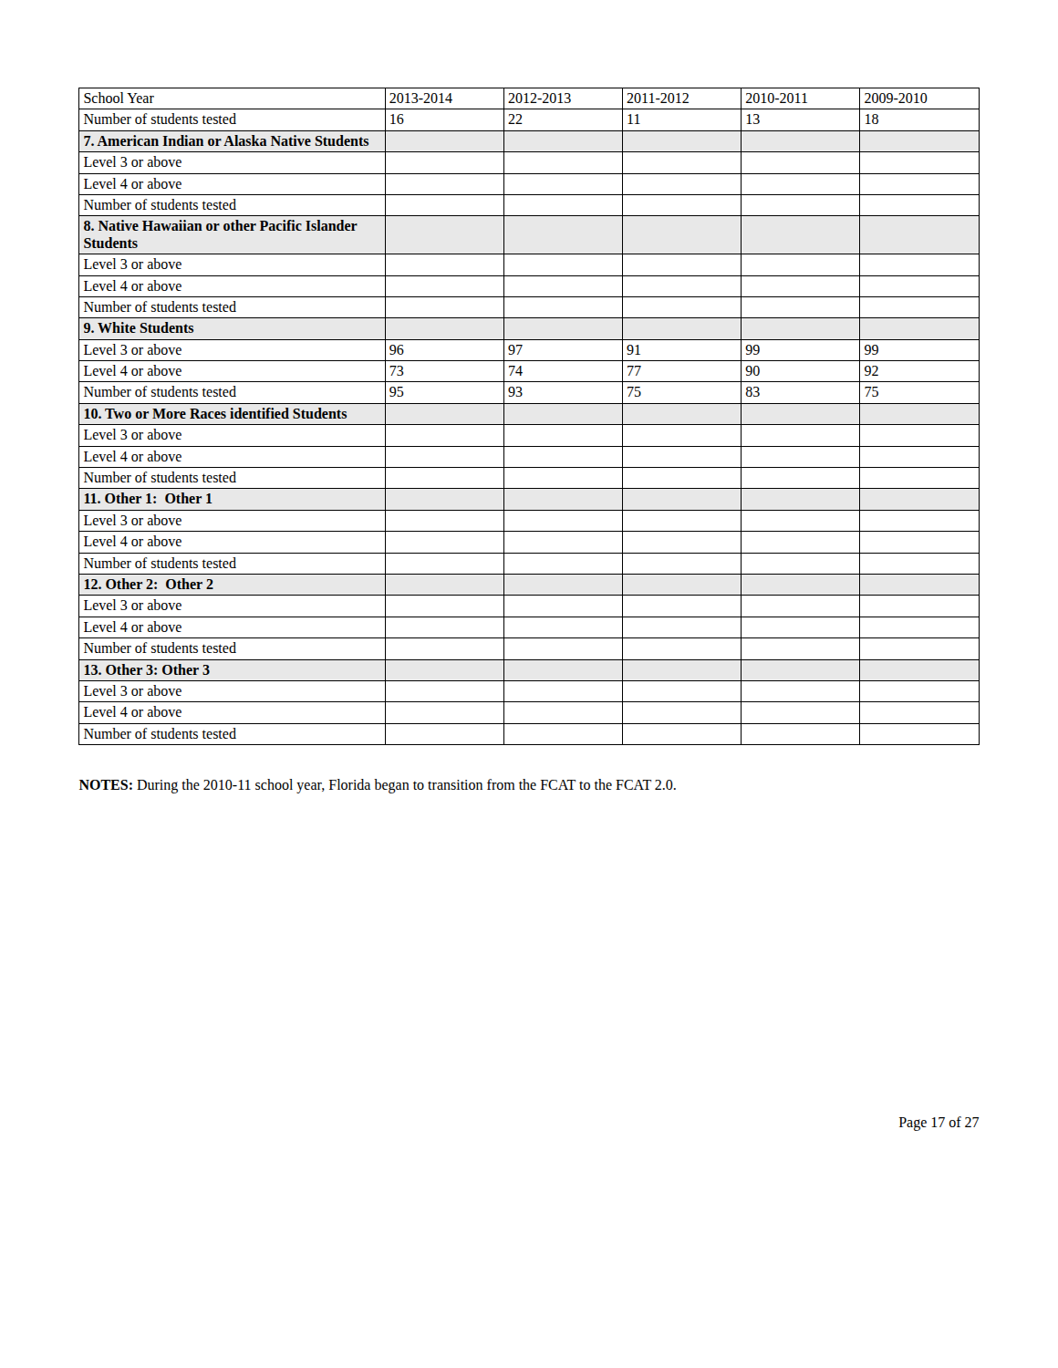| School Year | 2013-2014 | 2012-2013 | 2011-2012 | 2010-2011 | 2009-2010 |
| Number of students tested | 16 | 22 | 11 | 13 | 18 |
| 7. American Indian or Alaska Native Students | | | | | |
| Level 3 or above | | | | | |
| Level 4 or above | | | | | |
| Number of students tested | | | | | |
| 8. Native Hawaiian or other Pacific Islander Students | | | | | |
| Level 3 or above | | | | | |
| Level 4 or above | | | | | |
| Number of students tested | | | | | |
| 9. White Students | | | | | |
| Level 3 or above | 96 | 97 | 91 | 99 | 99 |
| Level 4 or above | 73 | 74 | 77 | 90 | 92 |
| Number of students tested | 95 | 93 | 75 | 83 | 75 |
| 10. Two or More Races identified Students | | | | | |
| Level 3 or above | | | | | |
| Level 4 or above | | | | | |
| Number of students tested | | | | | |
| 11. Other 1: Other 1 | | | | | |
| Level 3 or above | | | | | |
| Level 4 or above | | | | | |
| Number of students tested | | | | | |
| 12. Other 2: Other 2 | | | | | |
| Level 3 or above | | | | | |
| Level 4 or above | | | | | |
| Number of students tested | | | | | |
| 13. Other 3: Other 3 | | | | | |
| Level 3 or above | | | | | |
| Level 4 or above | | | | | |
| Number of students tested | | | | | |
NOTES: During the 2010-11 school year, Florida began to transition from the FCAT to the FCAT 2.0.
Page 17 of 27